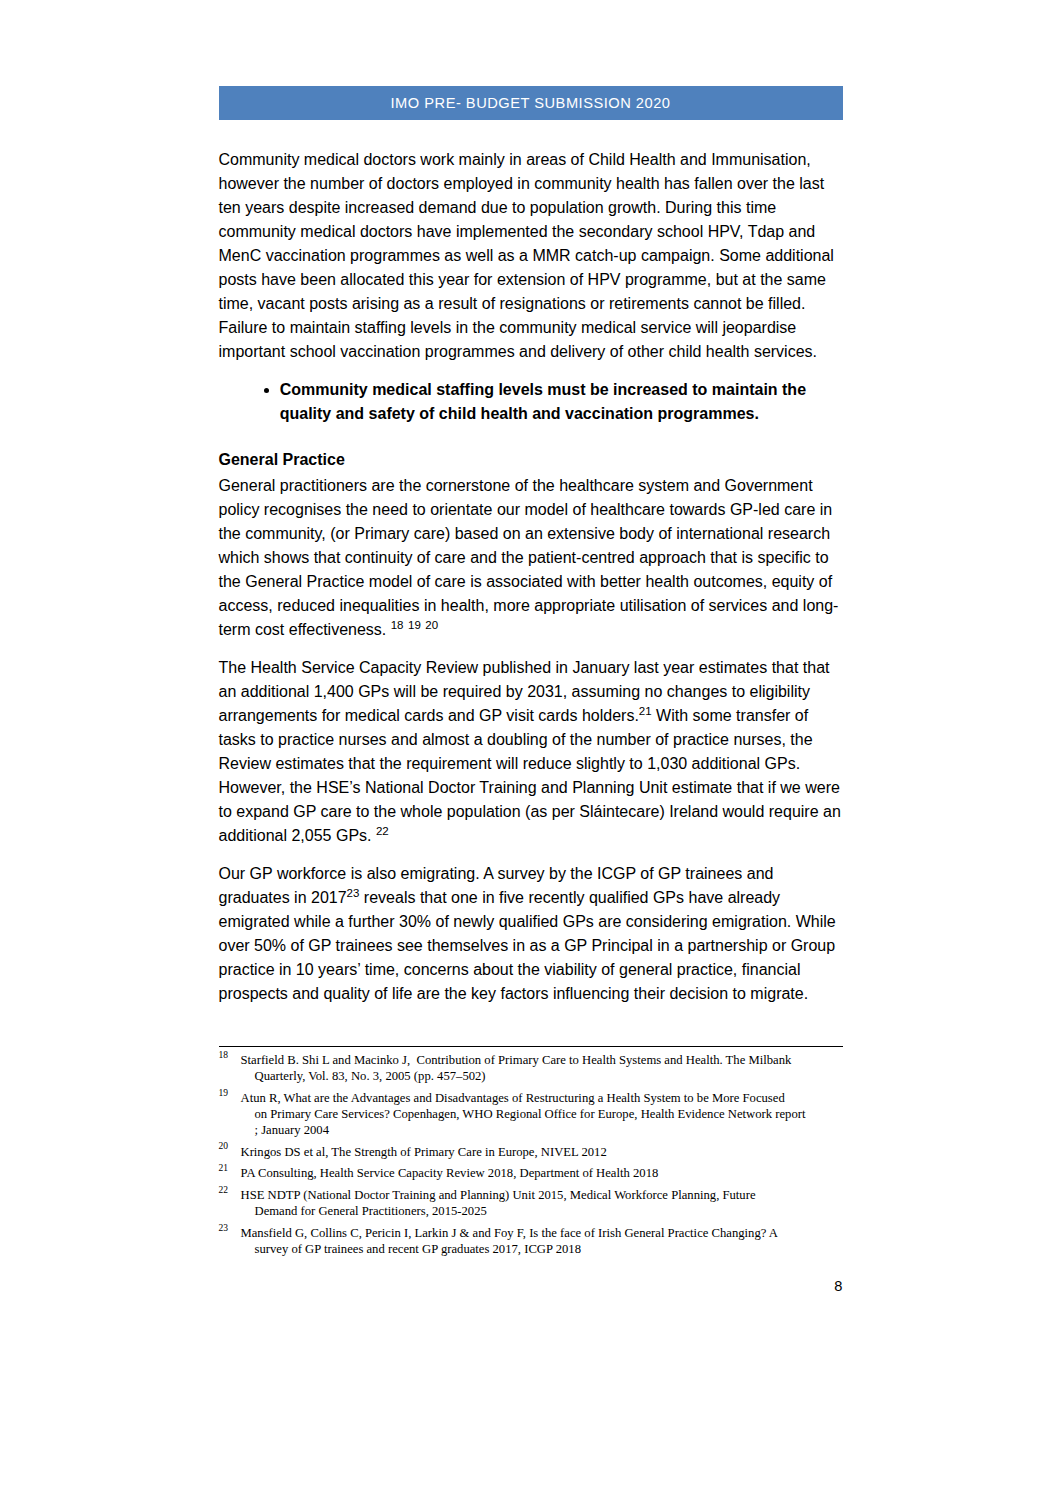IMO PRE- BUDGET SUBMISSION 2020
Community medical doctors work mainly in areas of Child Health and Immunisation, however the number of doctors employed in community health has fallen over the last ten years despite increased demand due to population growth. During this time community medical doctors have implemented the secondary school HPV, Tdap and MenC vaccination programmes as well as a MMR catch-up campaign. Some additional posts have been allocated this year for extension of HPV programme, but at the same time, vacant posts arising as a result of resignations or retirements cannot be filled. Failure to maintain staffing levels in the community medical service will jeopardise important school vaccination programmes and delivery of other child health services.
Community medical staffing levels must be increased to maintain the quality and safety of child health and vaccination programmes.
General Practice
General practitioners are the cornerstone of the healthcare system and Government policy recognises the need to orientate our model of healthcare towards GP-led care in the community, (or Primary care) based on an extensive body of international research which shows that continuity of care and the patient-centred approach that is specific to the General Practice model of care is associated with better health outcomes, equity of access, reduced inequalities in health, more appropriate utilisation of services and long-term cost effectiveness. 18 19 20
The Health Service Capacity Review published in January last year estimates that that an additional 1,400 GPs will be required by 2031, assuming no changes to eligibility arrangements for medical cards and GP visit cards holders.21 With some transfer of tasks to practice nurses and almost a doubling of the number of practice nurses, the Review estimates that the requirement will reduce slightly to 1,030 additional GPs. However, the HSE’s National Doctor Training and Planning Unit estimate that if we were to expand GP care to the whole population (as per Sláintecare) Ireland would require an additional 2,055 GPs. 22
Our GP workforce is also emigrating. A survey by the ICGP of GP trainees and graduates in 201723 reveals that one in five recently qualified GPs have already emigrated while a further 30% of newly qualified GPs are considering emigration. While over 50% of GP trainees see themselves in as a GP Principal in a partnership or Group practice in 10 years’ time, concerns about the viability of general practice, financial prospects and quality of life are the key factors influencing their decision to migrate.
Starfield B. Shi L and Macinko J, Contribution of Primary Care to Health Systems and Health. The Milbank Quarterly, Vol. 83, No. 3, 2005 (pp. 457–502)
Atun R, What are the Advantages and Disadvantages of Restructuring a Health System to be More Focused on Primary Care Services? Copenhagen, WHO Regional Office for Europe, Health Evidence Network report; January 2004
Kringos DS et al, The Strength of Primary Care in Europe, NIVEL 2012
PA Consulting, Health Service Capacity Review 2018, Department of Health 2018
HSE NDTP (National Doctor Training and Planning) Unit 2015, Medical Workforce Planning, Future Demand for General Practitioners, 2015-2025
Mansfield G, Collins C, Pericin I, Larkin J & and Foy F, Is the face of Irish General Practice Changing? A survey of GP trainees and recent GP graduates 2017, ICGP 2018
8